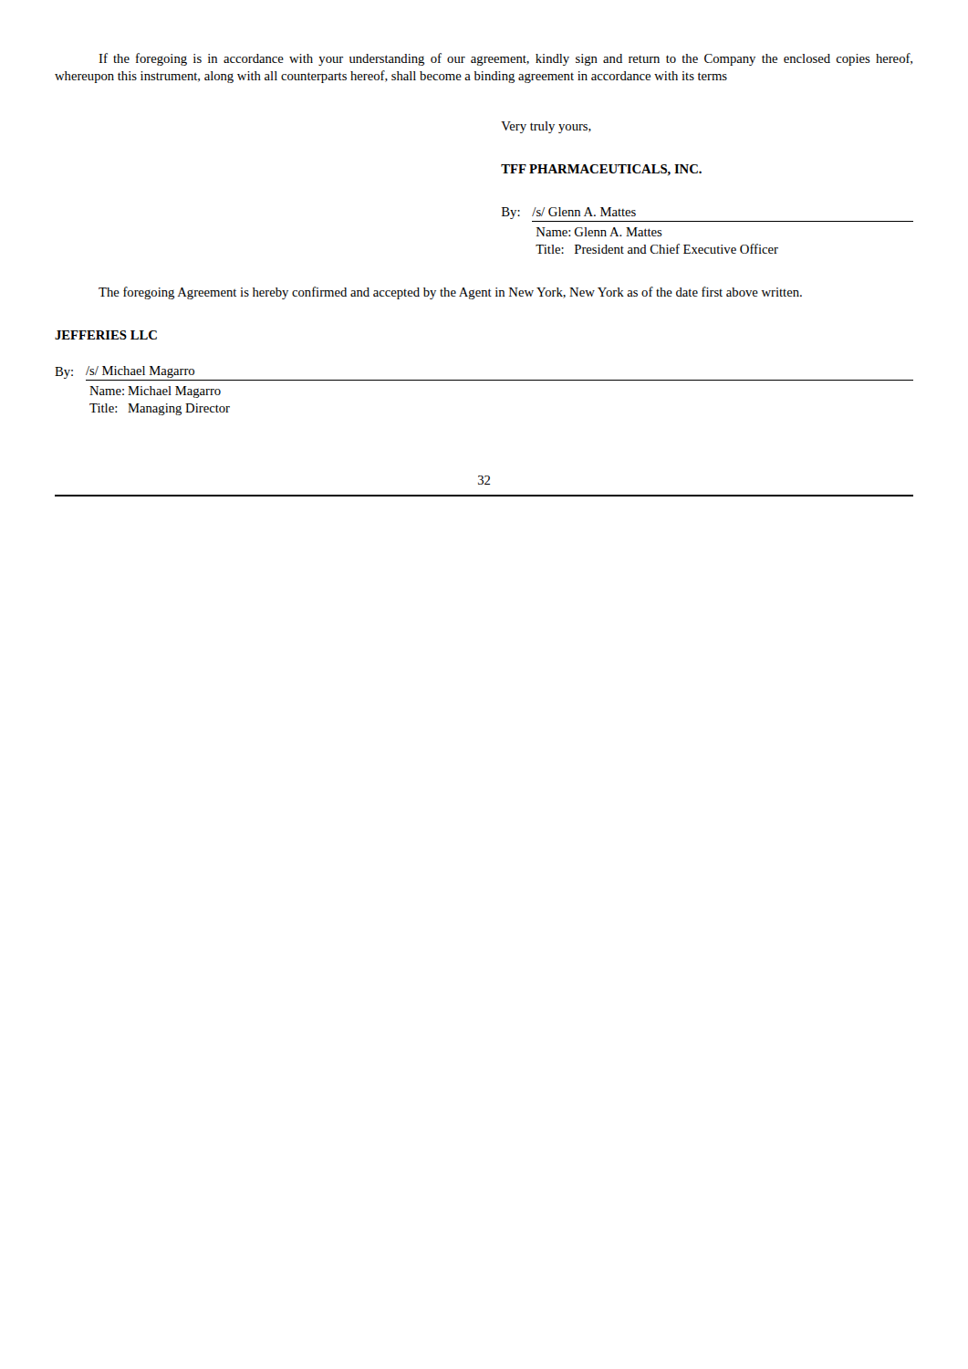If the foregoing is in accordance with your understanding of our agreement, kindly sign and return to the Company the enclosed copies hereof, whereupon this instrument, along with all counterparts hereof, shall become a binding agreement in accordance with its terms
Very truly yours,
TFF PHARMACEUTICALS, INC.
| By: | /s/ Glenn A. Mattes |
Name: Glenn A. Mattes
Title: President and Chief Executive Officer
The foregoing Agreement is hereby confirmed and accepted by the Agent in New York, New York as of the date first above written.
JEFFERIES LLC
| By: | /s/ Michael Magarro |
Name: Michael Magarro
Title: Managing Director
32